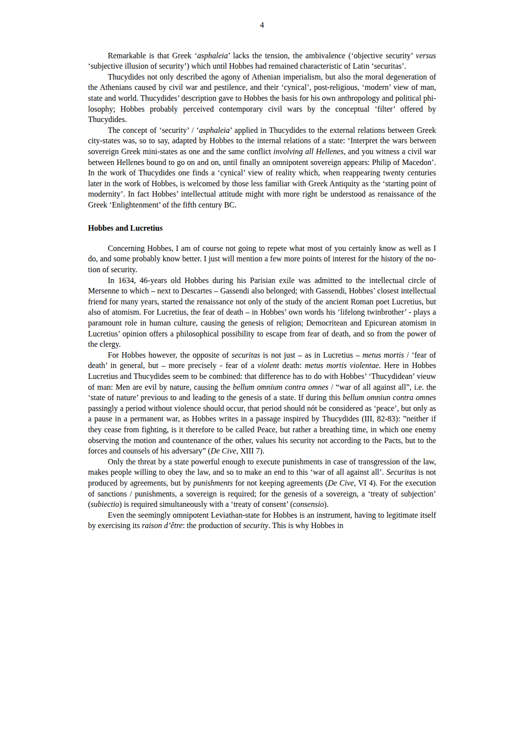4
Remarkable is that Greek ‘asphaleia’ lacks the tension, the ambivalence (‘objective security’ versus ‘subjective illusion of security’) which until Hobbes had remained characteristic of Latin ‘securitas’.
Thucydides not only described the agony of Athenian imperialism, but also the moral degeneration of the Athenians caused by civil war and pestilence, and their ‘cynical’, post-religious, ‘modern’ view of man, state and world. Thucydides’ description gave to Hobbes the basis for his own anthropology and political philosophy; Hobbes probably perceived contemporary civil wars by the conceptual ‘filter’ offered by Thucydides.
The concept of ‘security’ / ‘asphaleia’ applied in Thucydides to the external relations between Greek city-states was, so to say, adapted by Hobbes to the internal relations of a state: ‘Interpret the wars between sovereign Greek mini-states as one and the same conflict involving all Hellenes, and you witness a civil war between Hellenes bound to go on and on, until finally an omnipotent sovereign appears: Philip of Macedon’. In the work of Thucydides one finds a ‘cynical’ view of reality which, when reappearing twenty centuries later in the work of Hobbes, is welcomed by those less familiar with Greek Antiquity as the ‘starting point of modernity’. In fact Hobbes’ intellectual attitude might with more right be understood as renaissance of the Greek ‘Enlightenment’ of the fifth century BC.
Hobbes and Lucretius
Concerning Hobbes, I am of course not going to repete what most of you certainly know as well as I do, and some probably know better. I just will mention a few more points of interest for the history of the notion of security.
In 1634, 46-years old Hobbes during his Parisian exile was admitted to the intellectual circle of Mersenne to which – next to Descartes – Gassendi also belonged; with Gassendi, Hobbes’ closest intellectual friend for many years, started the renaissance not only of the study of the ancient Roman poet Lucretius, but also of atomism. For Lucretius, the fear of death – in Hobbes’ own words his ‘lifelong twinbrother’ - plays a paramount role in human culture, causing the genesis of religion; Democritean and Epicurean atomism in Lucretius’ opinion offers a philosophical possibility to escape from fear of death, and so from the power of the clergy.
For Hobbes however, the opposite of securitas is not just – as in Lucretius – metus mortis / ‘fear of death’ in general, but – more precisely - fear of a violent death: metus mortis violentae. Here in Hobbes Lucretius and Thucydides seem to be combined: that difference has to do with Hobbes’ ‘Thucydidean’ vieuw of man: Men are evil by nature, causing the bellum omnium contra omnes / “war of all against all”, i.e. the ‘state of nature’ previous to and leading to the genesis of a state. If during this bellum omniun contra omnes passingly a period without violence should occur, that period should nót be considered as ‘peace’, but only as a pause in a permanent war, as Hobbes writes in a passage inspired by Thucydides (III, 82-83): ”neither if they cease from fighting, is it therefore to be called Peace, but rather a breathing time, in which one enemy observing the motion and countenance of the other, values his security not according to the Pacts, but to the forces and counsels of his adversary” (De Cive, XIII 7).
Only the threat by a state powerful enough to execute punishments in case of transgression of the law, makes people willing to obey the law, and so to make an end to this ‘war of all against all’. Securitas is not produced by agreements, but by punishments for not keeping agreements (De Cive, VI 4). For the execution of sanctions / punishments, a sovereign is required; for the genesis of a sovereign, a ‘treaty of subjection’ (subiectio) is required simultaneously with a ‘treaty of consent’ (consensio).
Even the seemingly omnipotent Leviathan-state for Hobbes is an instrument, having to legitimate itself by exercising its raison d’être: the production of security. This is why Hobbes in